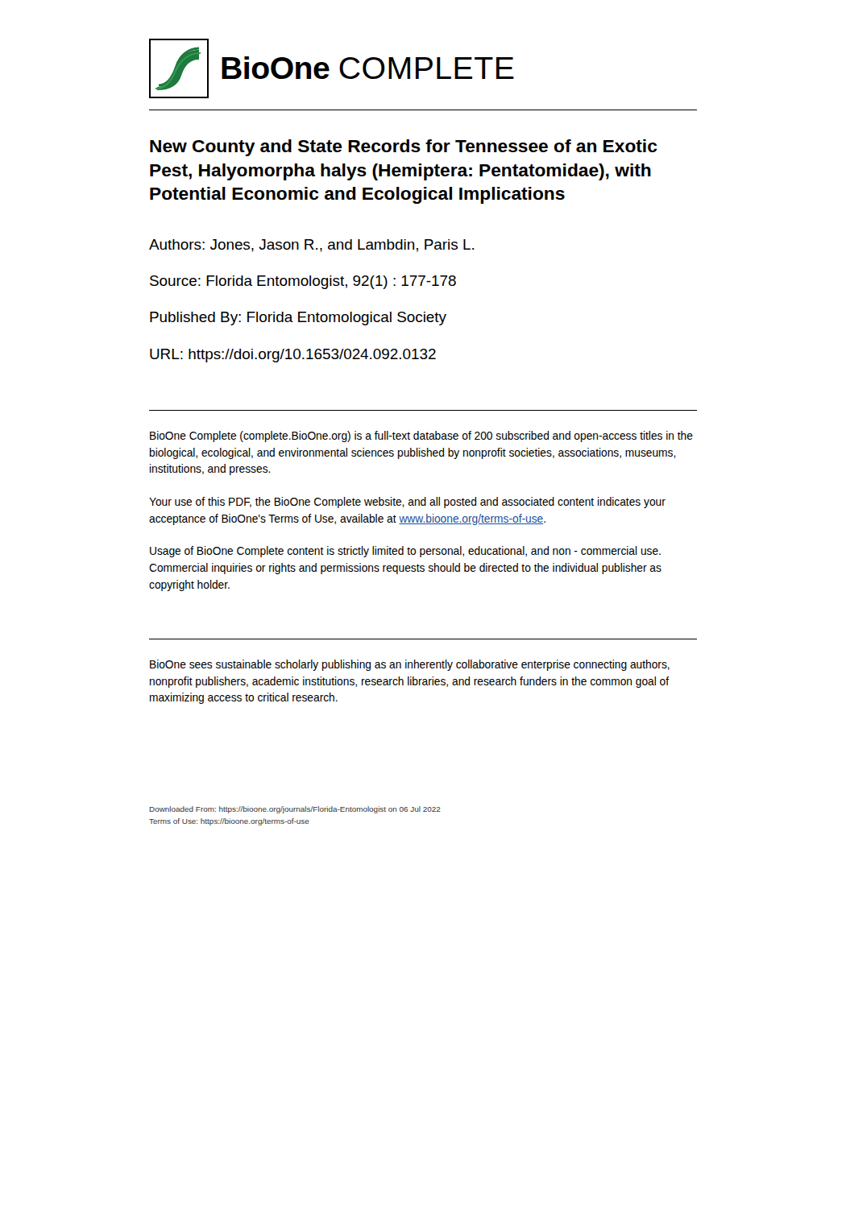Bio One COMPLETE
New County and State Records for Tennessee of an Exotic Pest, Halyomorpha halys (Hemiptera: Pentatomidae), with Potential Economic and Ecological Implications
Authors: Jones, Jason R., and Lambdin, Paris L.
Source: Florida Entomologist, 92(1) : 177-178
Published By: Florida Entomological Society
URL: https://doi.org/10.1653/024.092.0132
BioOne Complete (complete.BioOne.org) is a full-text database of 200 subscribed and open-access titles in the biological, ecological, and environmental sciences published by nonprofit societies, associations, museums, institutions, and presses.
Your use of this PDF, the BioOne Complete website, and all posted and associated content indicates your acceptance of BioOne's Terms of Use, available at www.bioone.org/terms-of-use.
Usage of BioOne Complete content is strictly limited to personal, educational, and non - commercial use. Commercial inquiries or rights and permissions requests should be directed to the individual publisher as copyright holder.
BioOne sees sustainable scholarly publishing as an inherently collaborative enterprise connecting authors, nonprofit publishers, academic institutions, research libraries, and research funders in the common goal of maximizing access to critical research.
Downloaded From: https://bioone.org/journals/Florida-Entomologist on 06 Jul 2022
Terms of Use: https://bioone.org/terms-of-use